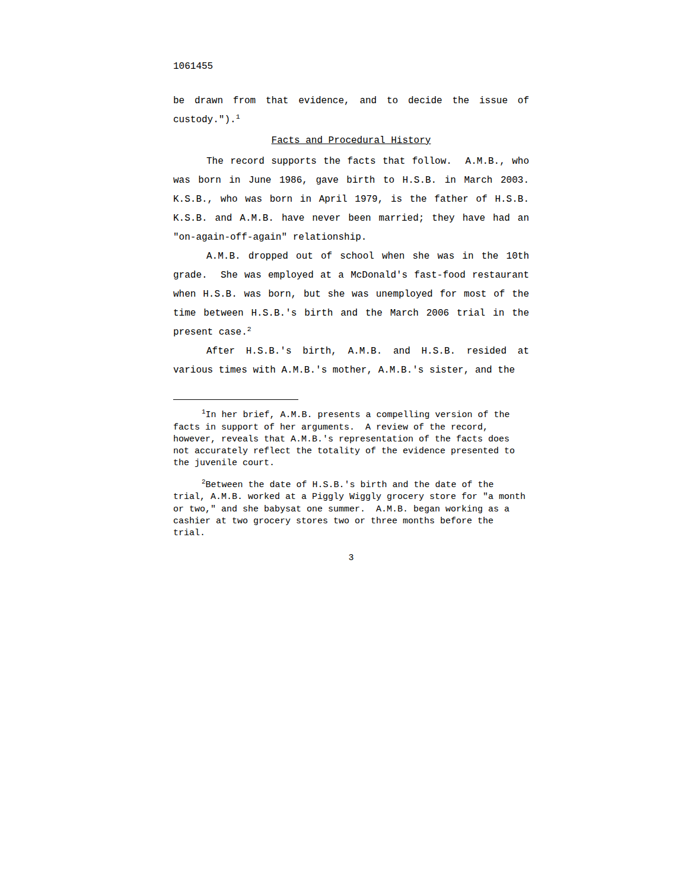1061455
be drawn from that evidence, and to decide the issue of custody.").1
Facts and Procedural History
The record supports the facts that follow. A.M.B., who was born in June 1986, gave birth to H.S.B. in March 2003. K.S.B., who was born in April 1979, is the father of H.S.B. K.S.B. and A.M.B. have never been married; they have had an "on-again-off-again" relationship.
A.M.B. dropped out of school when she was in the 10th grade. She was employed at a McDonald's fast-food restaurant when H.S.B. was born, but she was unemployed for most of the time between H.S.B.'s birth and the March 2006 trial in the present case.2
After H.S.B.'s birth, A.M.B. and H.S.B. resided at various times with A.M.B.'s mother, A.M.B.'s sister, and the
1In her brief, A.M.B. presents a compelling version of the facts in support of her arguments. A review of the record, however, reveals that A.M.B.'s representation of the facts does not accurately reflect the totality of the evidence presented to the juvenile court.
2Between the date of H.S.B.'s birth and the date of the trial, A.M.B. worked at a Piggly Wiggly grocery store for "a month or two," and she babysat one summer. A.M.B. began working as a cashier at two grocery stores two or three months before the trial.
3